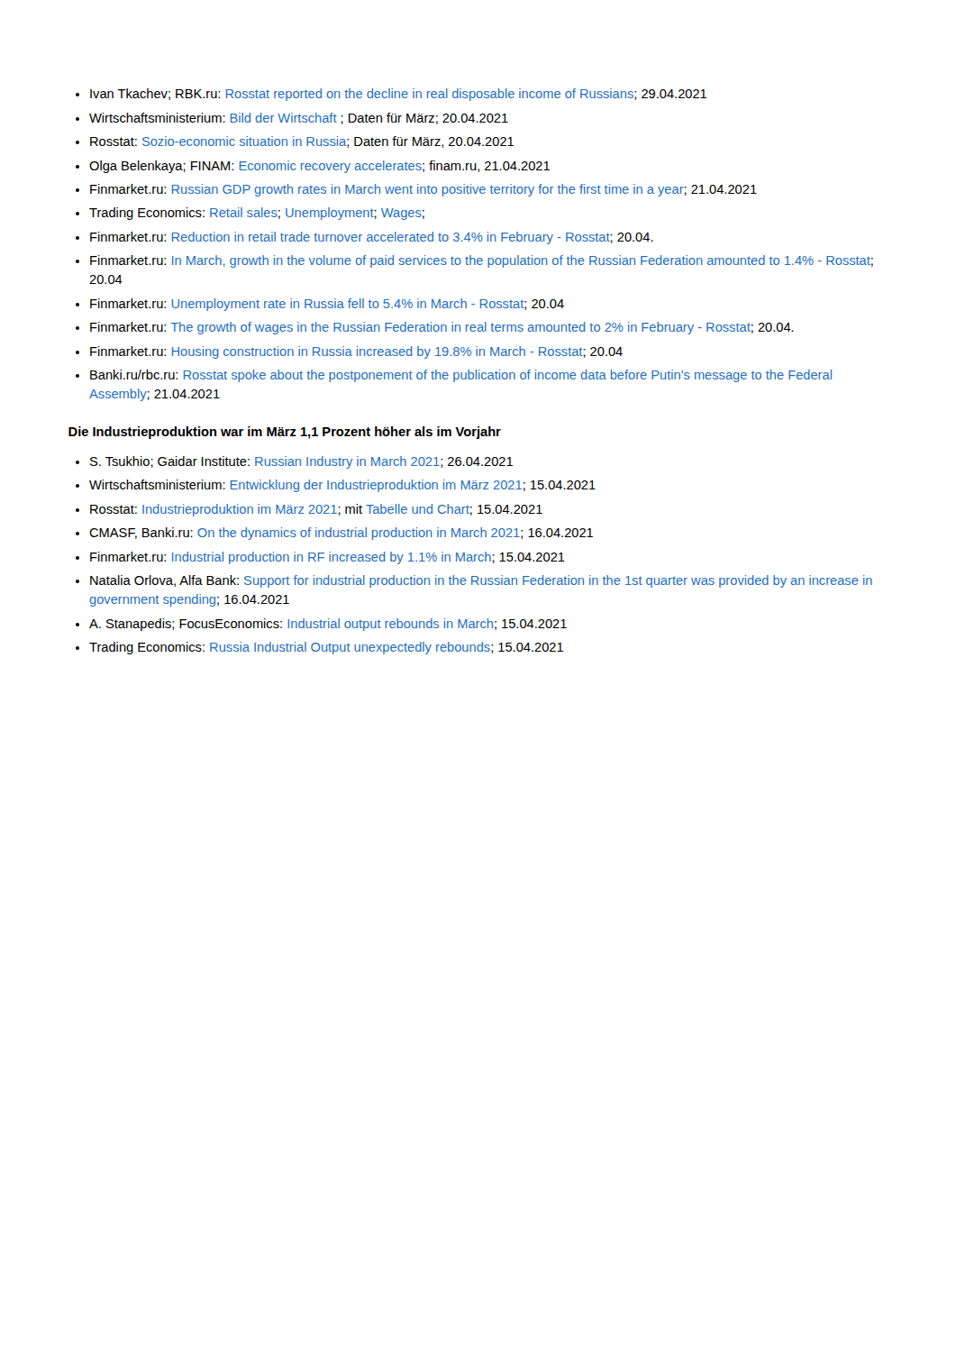Ivan Tkachev; RBK.ru: Rosstat reported on the decline in real disposable income of Russians; 29.04.2021
Wirtschaftsministerium: Bild der Wirtschaft ; Daten für März; 20.04.2021
Rosstat: Sozio-economic situation in Russia; Daten für März, 20.04.2021
Olga Belenkaya; FINAM: Economic recovery accelerates; finam.ru, 21.04.2021
Finmarket.ru: Russian GDP growth rates in March went into positive territory for the first time in a year; 21.04.2021
Trading Economics: Retail sales; Unemployment; Wages;
Finmarket.ru: Reduction in retail trade turnover accelerated to 3.4% in February - Rosstat; 20.04.
Finmarket.ru: In March, growth in the volume of paid services to the population of the Russian Federation amounted to 1.4% - Rosstat; 20.04
Finmarket.ru: Unemployment rate in Russia fell to 5.4% in March - Rosstat; 20.04
Finmarket.ru: The growth of wages in the Russian Federation in real terms amounted to 2% in February - Rosstat; 20.04.
Finmarket.ru: Housing construction in Russia increased by 19.8% in March - Rosstat; 20.04
Banki.ru/rbc.ru: Rosstat spoke about the postponement of the publication of income data before Putin's message to the Federal Assembly; 21.04.2021
Die Industrieproduktion war im März 1,1 Prozent höher als im Vorjahr
S. Tsukhio; Gaidar Institute: Russian Industry in March 2021; 26.04.2021
Wirtschaftsministerium: Entwicklung der Industrieproduktion im März 2021; 15.04.2021
Rosstat: Industrieproduktion im März 2021; mit Tabelle und Chart; 15.04.2021
CMASF, Banki.ru: On the dynamics of industrial production in March 2021; 16.04.2021
Finmarket.ru: Industrial production in RF increased by 1.1% in March; 15.04.2021
Natalia Orlova, Alfa Bank: Support for industrial production in the Russian Federation in the 1st quarter was provided by an increase in government spending; 16.04.2021
A. Stanapedis; FocusEconomics: Industrial output rebounds in March; 15.04.2021
Trading Economics: Russia Industrial Output unexpectedly rebounds; 15.04.2021